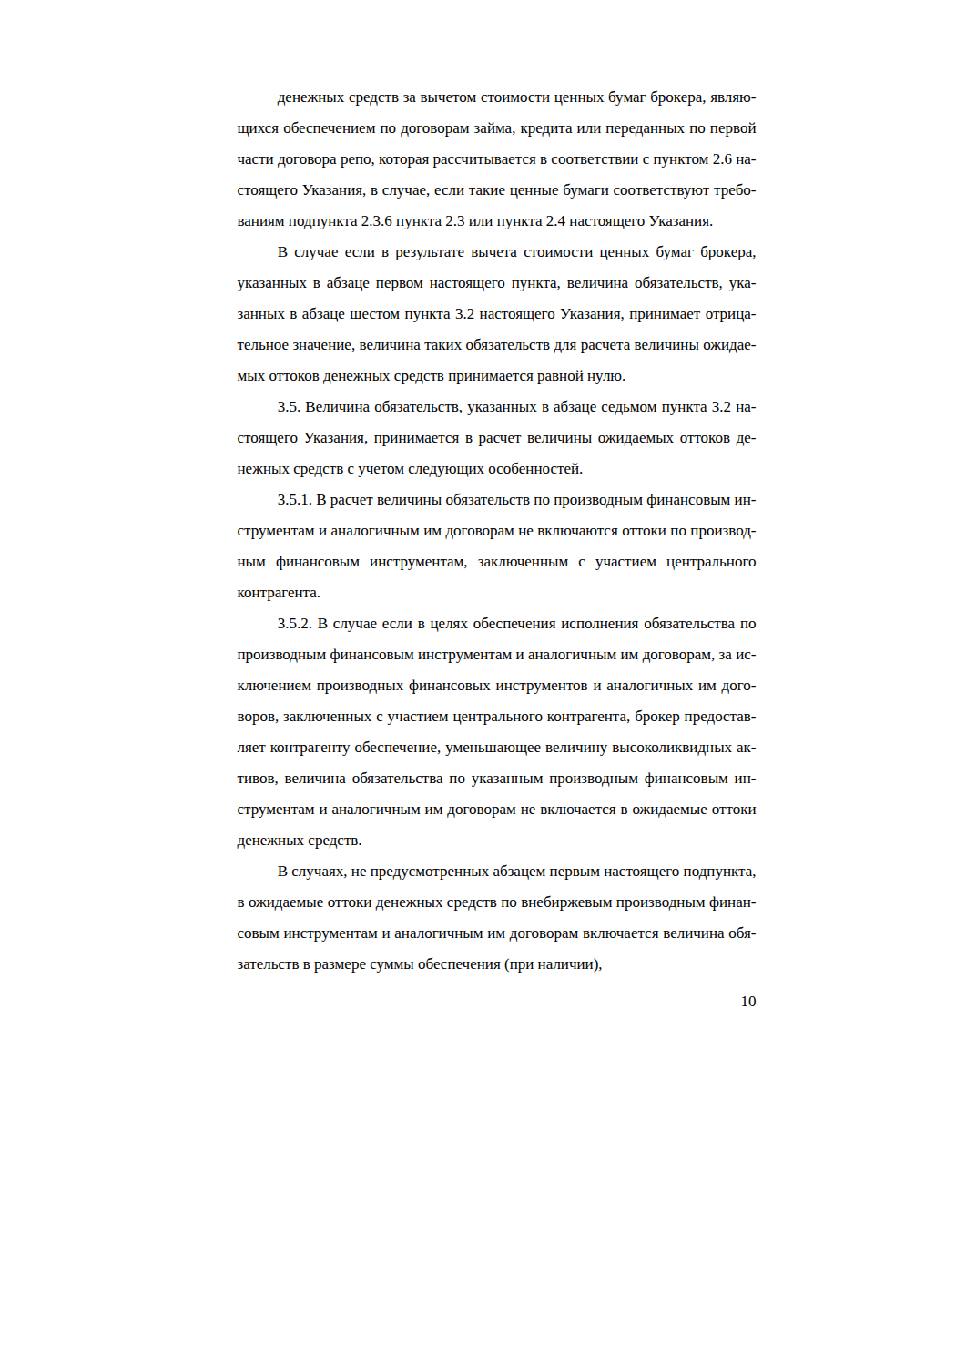денежных средств за вычетом стоимости ценных бумаг брокера, являющихся обеспечением по договорам займа, кредита или переданных по первой части договора репо, которая рассчитывается в соответствии с пунктом 2.6 настоящего Указания, в случае, если такие ценные бумаги соответствуют требованиям подпункта 2.3.6 пункта 2.3 или пункта 2.4 настоящего Указания.
В случае если в результате вычета стоимости ценных бумаг брокера, указанных в абзаце первом настоящего пункта, величина обязательств, указанных в абзаце шестом пункта 3.2 настоящего Указания, принимает отрицательное значение, величина таких обязательств для расчета величины ожидаемых оттоков денежных средств принимается равной нулю.
3.5. Величина обязательств, указанных в абзаце седьмом пункта 3.2 настоящего Указания, принимается в расчет величины ожидаемых оттоков денежных средств с учетом следующих особенностей.
3.5.1. В расчет величины обязательств по производным финансовым инструментам и аналогичным им договорам не включаются оттоки по производным финансовым инструментам, заключенным с участием центрального контрагента.
3.5.2. В случае если в целях обеспечения исполнения обязательства по производным финансовым инструментам и аналогичным им договорам, за исключением производных финансовых инструментов и аналогичных им договоров, заключенных с участием центрального контрагента, брокер предоставляет контрагенту обеспечение, уменьшающее величину высоколиквидных активов, величина обязательства по указанным производным финансовым инструментам и аналогичным им договорам не включается в ожидаемые оттоки денежных средств.
В случаях, не предусмотренных абзацем первым настоящего подпункта, в ожидаемые оттоки денежных средств по внебиржевым производным финансовым инструментам и аналогичным им договорам включается величина обязательств в размере суммы обеспечения (при наличии),
10